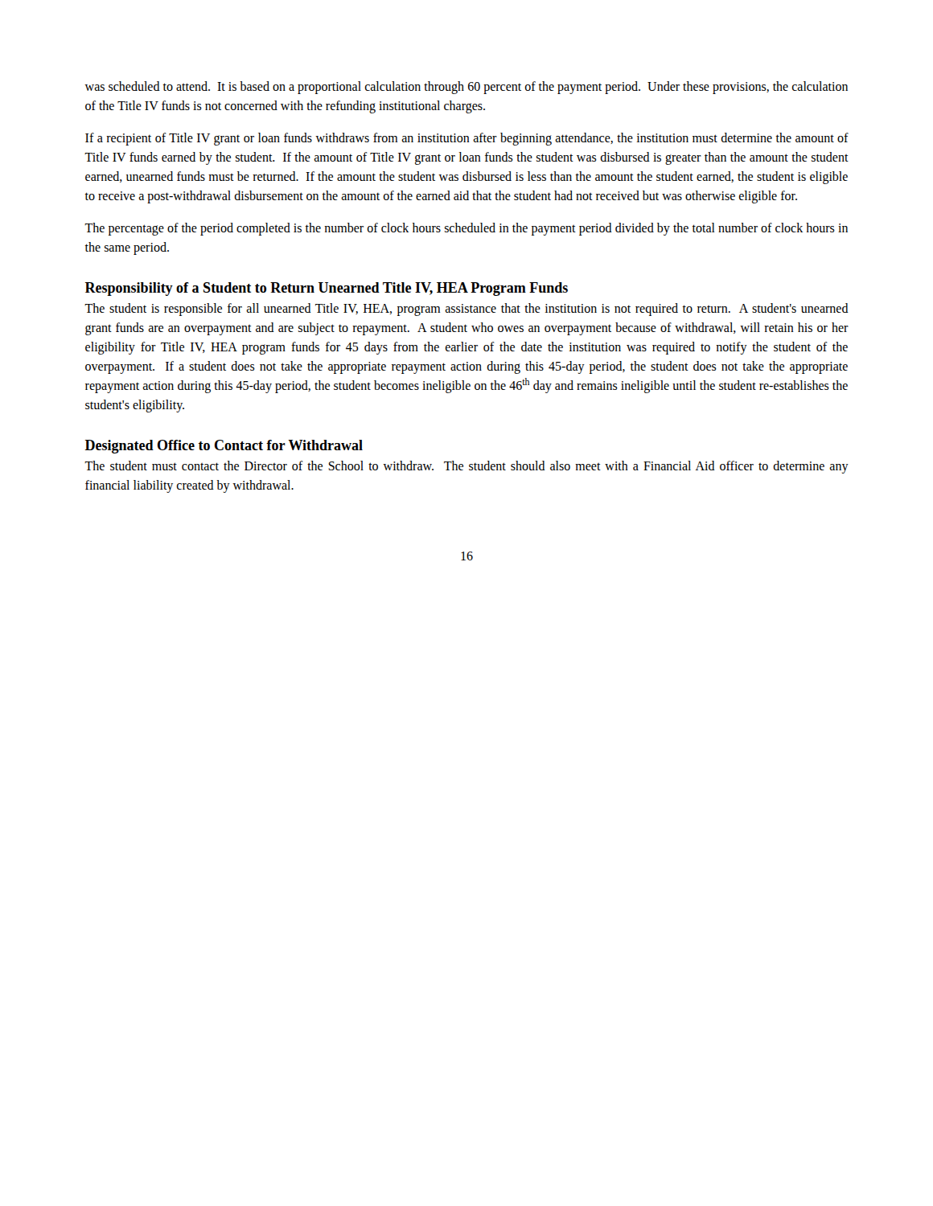was scheduled to attend. It is based on a proportional calculation through 60 percent of the payment period. Under these provisions, the calculation of the Title IV funds is not concerned with the refunding institutional charges.
If a recipient of Title IV grant or loan funds withdraws from an institution after beginning attendance, the institution must determine the amount of Title IV funds earned by the student. If the amount of Title IV grant or loan funds the student was disbursed is greater than the amount the student earned, unearned funds must be returned. If the amount the student was disbursed is less than the amount the student earned, the student is eligible to receive a post-withdrawal disbursement on the amount of the earned aid that the student had not received but was otherwise eligible for.
The percentage of the period completed is the number of clock hours scheduled in the payment period divided by the total number of clock hours in the same period.
Responsibility of a Student to Return Unearned Title IV, HEA Program Funds
The student is responsible for all unearned Title IV, HEA, program assistance that the institution is not required to return. A student's unearned grant funds are an overpayment and are subject to repayment. A student who owes an overpayment because of withdrawal, will retain his or her eligibility for Title IV, HEA program funds for 45 days from the earlier of the date the institution was required to notify the student of the overpayment. If a student does not take the appropriate repayment action during this 45-day period, the student does not take the appropriate repayment action during this 45-day period, the student becomes ineligible on the 46th day and remains ineligible until the student re-establishes the student's eligibility.
Designated Office to Contact for Withdrawal
The student must contact the Director of the School to withdraw. The student should also meet with a Financial Aid officer to determine any financial liability created by withdrawal.
16